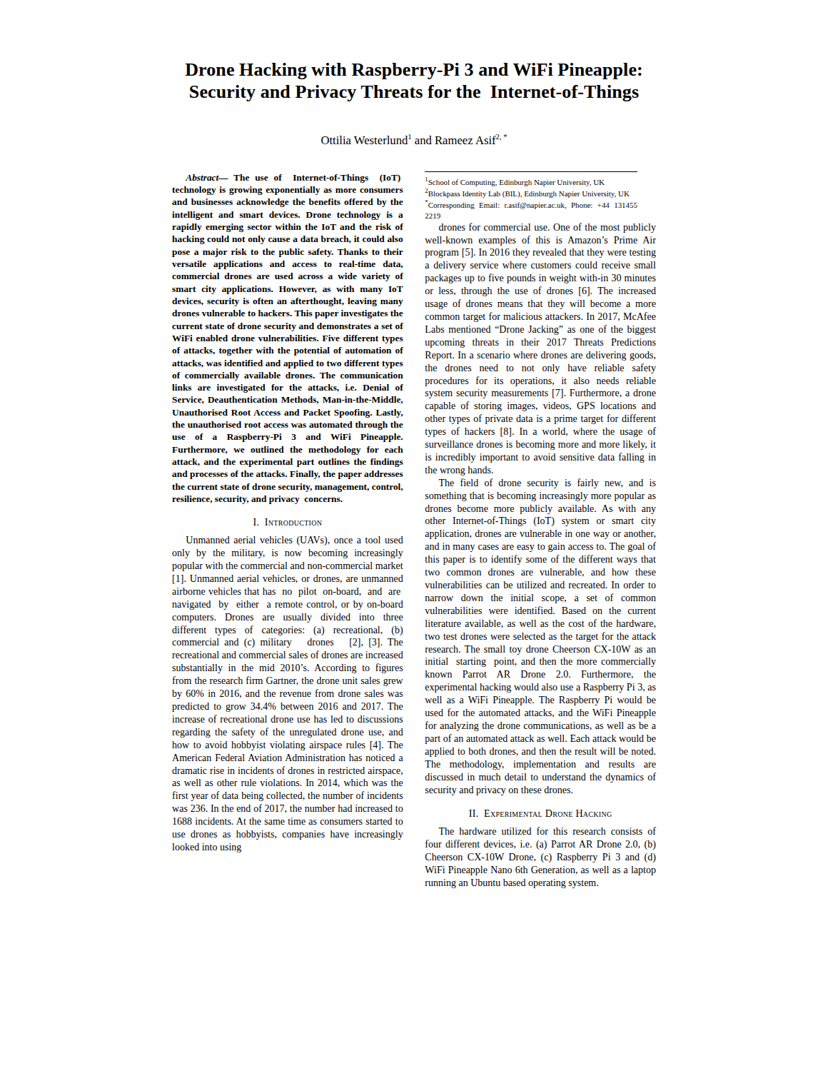Drone Hacking with Raspberry-Pi 3 and WiFi Pineapple: Security and Privacy Threats for the Internet-of-Things
Ottilia Westerlund1 and Rameez Asif2, *
Abstract— The use of Internet-of-Things (IoT) technology is growing exponentially as more consumers and businesses acknowledge the benefits offered by the intelligent and smart devices. Drone technology is a rapidly emerging sector within the IoT and the risk of hacking could not only cause a data breach, it could also pose a major risk to the public safety. Thanks to their versatile applications and access to real-time data, commercial drones are used across a wide variety of smart city applications. However, as with many IoT devices, security is often an afterthought, leaving many drones vulnerable to hackers. This paper investigates the current state of drone security and demonstrates a set of WiFi enabled drone vulnerabilities. Five different types of attacks, together with the potential of automation of attacks, was identified and applied to two different types of commercially available drones. The communication links are investigated for the attacks, i.e. Denial of Service, Deauthentication Methods, Man-in-the-Middle, Unauthorised Root Access and Packet Spoofing. Lastly, the unauthorised root access was automated through the use of a Raspberry-Pi 3 and WiFi Pineapple. Furthermore, we outlined the methodology for each attack, and the experimental part outlines the findings and processes of the attacks. Finally, the paper addresses the current state of drone security, management, control, resilience, security, and privacy concerns.
I. Introduction
Unmanned aerial vehicles (UAVs), once a tool used only by the military, is now becoming increasingly popular with the commercial and non-commercial market [1]. Unmanned aerial vehicles, or drones, are unmanned airborne vehicles that has no pilot on-board, and are navigated by either a remote control, or by on-board computers. Drones are usually divided into three different types of categories: (a) recreational, (b) commercial and (c) military drones [2], [3]. The recreational and commercial sales of drones are increased substantially in the mid 2010’s. According to figures from the research firm Gartner, the drone unit sales grew by 60% in 2016, and the revenue from drone sales was predicted to grow 34.4% between 2016 and 2017. The increase of recreational drone use has led to discussions regarding the safety of the unregulated drone use, and how to avoid hobbyist violating airspace rules [4]. The American Federal Aviation Administration has noticed a dramatic rise in incidents of drones in restricted airspace, as well as other rule violations. In 2014, which was the first year of data being collected, the number of incidents was 236. In the end of 2017, the number had increased to 1688 incidents. At the same time as consumers started to use drones as hobbyists, companies have increasingly looked into using
1School of Computing, Edinburgh Napier University, UK
2Blockpass Identity Lab (BIL), Edinburgh Napier University, UK
*Corresponding Email: r.asif@napier.ac.uk, Phone: +44 131455 2219
drones for commercial use. One of the most publicly well-known examples of this is Amazon’s Prime Air program [5]. In 2016 they revealed that they were testing a delivery service where customers could receive small packages up to five pounds in weight with-in 30 minutes or less, through the use of drones [6]. The increased usage of drones means that they will become a more common target for malicious attackers. In 2017, McAfee Labs mentioned “Drone Jacking” as one of the biggest upcoming threats in their 2017 Threats Predictions Report. In a scenario where drones are delivering goods, the drones need to not only have reliable safety procedures for its operations, it also needs reliable system security measurements [7]. Furthermore, a drone capable of storing images, videos, GPS locations and other types of private data is a prime target for different types of hackers [8]. In a world, where the usage of surveillance drones is becoming more and more likely, it is incredibly important to avoid sensitive data falling in the wrong hands.
The field of drone security is fairly new, and is something that is becoming increasingly more popular as drones become more publicly available. As with any other Internet-of-Things (IoT) system or smart city application, drones are vulnerable in one way or another, and in many cases are easy to gain access to. The goal of this paper is to identify some of the different ways that two common drones are vulnerable, and how these vulnerabilities can be utilized and recreated. In order to narrow down the initial scope, a set of common vulnerabilities were identified. Based on the current literature available, as well as the cost of the hardware, two test drones were selected as the target for the attack research. The small toy drone Cheerson CX-10W as an initial starting point, and then the more commercially known Parrot AR Drone 2.0. Furthermore, the experimental hacking would also use a Raspberry Pi 3, as well as a WiFi Pineapple. The Raspberry Pi would be used for the automated attacks, and the WiFi Pineapple for analyzing the drone communications, as well as be a part of an automated attack as well. Each attack would be applied to both drones, and then the result will be noted. The methodology, implementation and results are discussed in much detail to understand the dynamics of security and privacy on these drones.
II. Experimental Drone Hacking
The hardware utilized for this research consists of four different devices, i.e. (a) Parrot AR Drone 2.0, (b) Cheerson CX-10W Drone, (c) Raspberry Pi 3 and (d) WiFi Pineapple Nano 6th Generation, as well as a laptop running an Ubuntu based operating system.